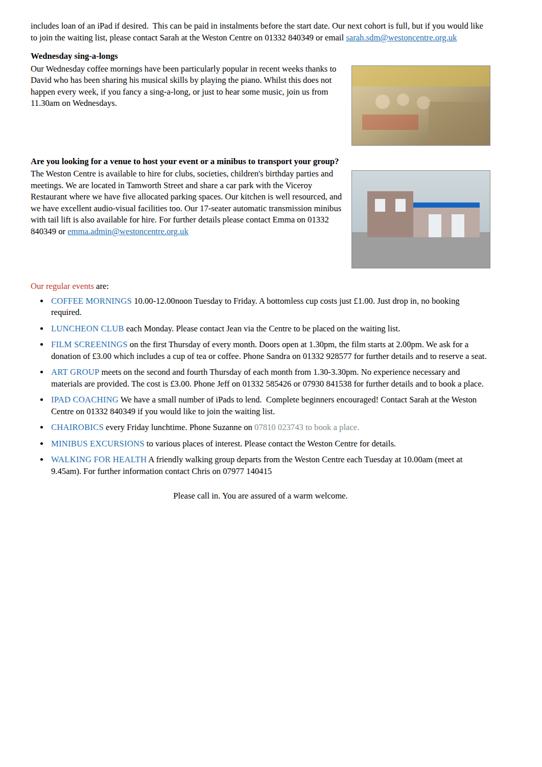includes loan of an iPad if desired. This can be paid in instalments before the start date. Our next cohort is full, but if you would like to join the waiting list, please contact Sarah at the Weston Centre on 01332 840349 or email sarah.sdm@westoncentre.org.uk
Wednesday sing-a-longs
Our Wednesday coffee mornings have been particularly popular in recent weeks thanks to David who has been sharing his musical skills by playing the piano. Whilst this does not happen every week, if you fancy a sing-a-long, or just to hear some music, join us from 11.30am on Wednesdays.
Are you looking for a venue to host your event or a minibus to transport your group?
The Weston Centre is available to hire for clubs, societies, children's birthday parties and meetings. We are located in Tamworth Street and share a car park with the Viceroy Restaurant where we have five allocated parking spaces. Our kitchen is well resourced, and we have excellent audio-visual facilities too. Our 17-seater automatic transmission minibus with tail lift is also available for hire. For further details please contact Emma on 01332 840349 or emma.admin@westoncentre.org.uk
Our regular events are:
COFFEE MORNINGS 10.00-12.00noon Tuesday to Friday. A bottomless cup costs just £1.00. Just drop in, no booking required.
LUNCHEON CLUB each Monday. Please contact Jean via the Centre to be placed on the waiting list.
FILM SCREENINGS on the first Thursday of every month. Doors open at 1.30pm, the film starts at 2.00pm. We ask for a donation of £3.00 which includes a cup of tea or coffee. Phone Sandra on 01332 928577 for further details and to reserve a seat.
ART GROUP meets on the second and fourth Thursday of each month from 1.30-3.30pm. No experience necessary and materials are provided. The cost is £3.00. Phone Jeff on 01332 585426 or 07930 841538 for further details and to book a place.
IPAD COACHING We have a small number of iPads to lend. Complete beginners encouraged! Contact Sarah at the Weston Centre on 01332 840349 if you would like to join the waiting list.
CHAIROBICS every Friday lunchtime. Phone Suzanne on 07810 023743 to book a place.
MINIBUS EXCURSIONS to various places of interest. Please contact the Weston Centre for details.
WALKING FOR HEALTH A friendly walking group departs from the Weston Centre each Tuesday at 10.00am (meet at 9.45am). For further information contact Chris on 07977 140415
Please call in. You are assured of a warm welcome.